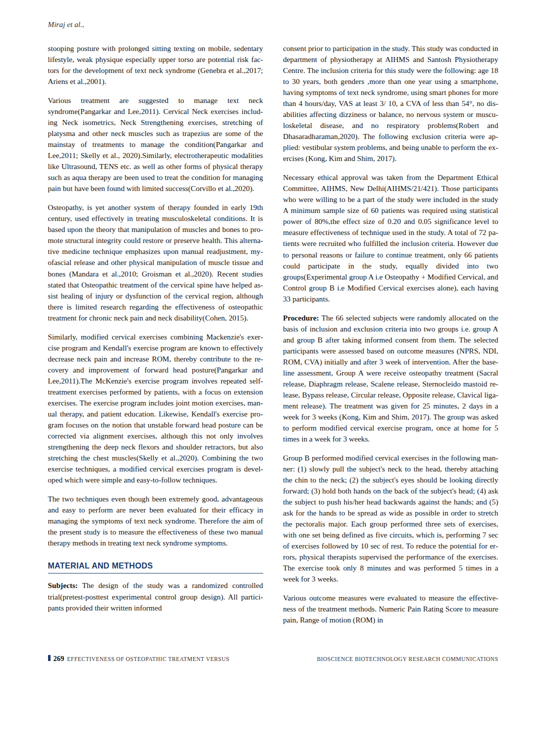Miraj et al.,
stooping posture with prolonged sitting texting on mobile, sedentary lifestyle, weak physique especially upper torso are potential risk factors for the development of text neck syndrome (Genebra et al.,2017; Ariens et al.,2001).
Various treatment are suggested to manage text neck syndrome(Pangarkar and Lee,2011). Cervical Neck exercises including Neck isometrics, Neck Strengthening exercises, stretching of platysma and other neck muscles such as trapezius are some of the mainstay of treatments to manage the condition(Pangarkar and Lee,2011; Skelly et al., 2020).Similarly, electrotherapeutic modalities like Ultrasound, TENS etc. as well as other forms of physical therapy such as aqua therapy are been used to treat the condition for managing pain but have been found with limited success(Corvillo et al.,2020).
Osteopathy, is yet another system of therapy founded in early 19th century, used effectively in treating musculoskeletal conditions. It is based upon the theory that manipulation of muscles and bones to promote structural integrity could restore or preserve health. This alternative medicine technique emphasizes upon manual readjustment, myofascial release and other physical manipulation of muscle tissue and bones (Mandara et al.,2010; Groisman et al.,2020). Recent studies stated that Osteopathic treatment of the cervical spine have helped assist healing of injury or dysfunction of the cervical region, although there is limited research regarding the effectiveness of osteopathic treatment for chronic neck pain and neck disability(Cohen, 2015).
Similarly, modified cervical exercises combining Mackenzie's exercise program and Kendall's exercise program are known to effectively decrease neck pain and increase ROM, thereby contribute to the recovery and improvement of forward head posture(Pangarkar and Lee,2011).The McKenzie's exercise program involves repeated self-treatment exercises performed by patients, with a focus on extension exercises. The exercise program includes joint motion exercises, manual therapy, and patient education. Likewise, Kendall's exercise program focuses on the notion that unstable forward head posture can be corrected via alignment exercises, although this not only involves strengthening the deep neck flexors and shoulder retractors, but also stretching the chest muscles(Skelly et al.,2020). Combining the two exercise techniques, a modified cervical exercises program is developed which were simple and easy-to-follow techniques.
The two techniques even though been extremely good, advantageous and easy to perform are never been evaluated for their efficacy in managing the symptoms of text neck syndrome. Therefore the aim of the present study is to measure the effectiveness of these two manual therapy methods in treating text neck syndrome symptoms.
Material and Methods
Subjects: The design of the study was a randomized controlled trial(pretest-posttest experimental control group design). All participants provided their written informed
consent prior to participation in the study. This study was conducted in department of physiotherapy at AIHMS and Santosh Physiotherapy Centre. The inclusion criteria for this study were the following: age 18 to 30 years, both genders ,more than one year using a smartphone, having symptoms of text neck syndrome, using smart phones for more than 4 hours/day, VAS at least 3/ 10, a CVA of less than 54°, no disabilities affecting dizziness or balance, no nervous system or musculoskeletal disease, and no respiratory problems(Robert and Dhasaradharaman,2020). The following exclusion criteria were applied: vestibular system problems, and being unable to perform the exercises (Kong, Kim and Shim, 2017).
Necessary ethical approval was taken from the Department Ethical Committee, AIHMS, New Delhi(AIHMS/21/421). Those participants who were willing to be a part of the study were included in the study A minimum sample size of 60 patients was required using statistical power of 80%,the effect size of 0.20 and 0.05 significance level to measure effectiveness of technique used in the study. A total of 72 patients were recruited who fulfilled the inclusion criteria. However due to personal reasons or failure to continue treatment, only 66 patients could participate in the study, equally divided into two groups(Experimental group A i.e Osteopathy + Modified Cervical, and Control group B i.e Modified Cervical exercises alone), each having 33 participants.
Procedure: The 66 selected subjects were randomly allocated on the basis of inclusion and exclusion criteria into two groups i.e. group A and group B after taking informed consent from them. The selected participants were assessed based on outcome measures (NPRS, NDI, ROM, CVA) initially and after 3 week of intervention. After the baseline assessment, Group A were receive osteopathy treatment (Sacral release, Diaphragm release, Scalene release, Sternocleido mastoid release, Bypass release, Circular release, Opposite release, Clavical ligament release). The treatment was given for 25 minutes, 2 days in a week for 3 weeks (Kong, Kim and Shim, 2017). The group was asked to perform modified cervical exercise program, once at home for 5 times in a week for 3 weeks.
Group B performed modified cervical exercises in the following manner: (1) slowly pull the subject's neck to the head, thereby attaching the chin to the neck; (2) the subject's eyes should be looking directly forward; (3) hold both hands on the back of the subject's head; (4) ask the subject to push his/her head backwards against the hands; and (5) ask for the hands to be spread as wide as possible in order to stretch the pectoralis major. Each group performed three sets of exercises, with one set being defined as five circuits, which is, performing 7 sec of exercises followed by 10 sec of rest. To reduce the potential for errors, physical therapists supervised the performance of the exercises. The exercise took only 8 minutes and was performed 5 times in a week for 3 weeks.
Various outcome measures were evaluated to measure the effectiveness of the treatment methods. Numeric Pain Rating Score to measure pain, Range of motion (ROM) in
269 Effectiveness of Osteopathic Treatment Versus
Bioscience Biotechnology Research Communications